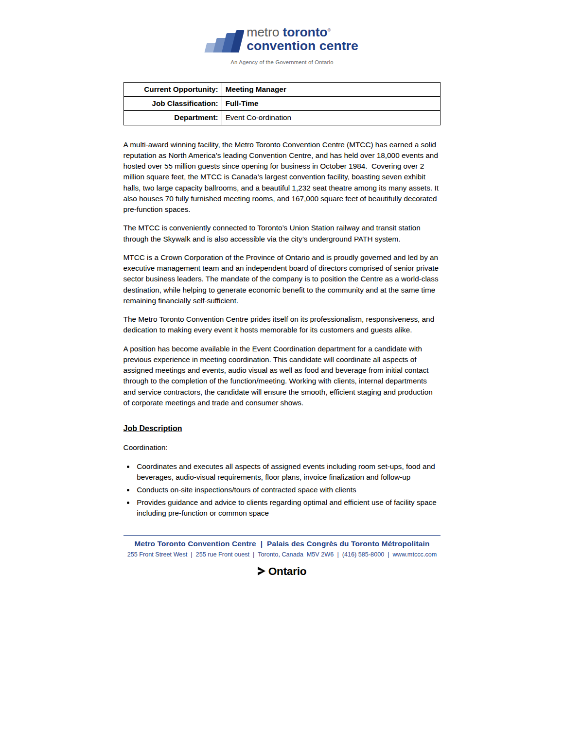metro toronto®
convention centre
An Agency of the Government of Ontario
| Current Opportunity: | Meeting Manager |
| Job Classification: | Full-Time |
| Department: | Event Co-ordination |
A multi-award winning facility, the Metro Toronto Convention Centre (MTCC) has earned a solid reputation as North America’s leading Convention Centre, and has held over 18,000 events and hosted over 55 million guests since opening for business in October 1984. Covering over 2 million square feet, the MTCC is Canada’s largest convention facility, boasting seven exhibit halls, two large capacity ballrooms, and a beautiful 1,232 seat theatre among its many assets. It also houses 70 fully furnished meeting rooms, and 167,000 square feet of beautifully decorated pre-function spaces.
The MTCC is conveniently connected to Toronto’s Union Station railway and transit station through the Skywalk and is also accessible via the city’s underground PATH system.
MTCC is a Crown Corporation of the Province of Ontario and is proudly governed and led by an executive management team and an independent board of directors comprised of senior private sector business leaders. The mandate of the company is to position the Centre as a world-class destination, while helping to generate economic benefit to the community and at the same time remaining financially self-sufficient.
The Metro Toronto Convention Centre prides itself on its professionalism, responsiveness, and dedication to making every event it hosts memorable for its customers and guests alike.
A position has become available in the Event Coordination department for a candidate with previous experience in meeting coordination. This candidate will coordinate all aspects of assigned meetings and events, audio visual as well as food and beverage from initial contact through to the completion of the function/meeting. Working with clients, internal departments and service contractors, the candidate will ensure the smooth, efficient staging and production of corporate meetings and trade and consumer shows.
Job Description
Coordination:
Coordinates and executes all aspects of assigned events including room set-ups, food and beverages, audio-visual requirements, floor plans, invoice finalization and follow-up
Conducts on-site inspections/tours of contracted space with clients
Provides guidance and advice to clients regarding optimal and efficient use of facility space including pre-function or common space
Metro Toronto Convention Centre | Palais des Congrès du Toronto Métropolitain
255 Front Street West | 255 rue Front ouest | Toronto, Canada M5V 2W6 | (416) 585-8000 | www.mtccc.com
Ontario